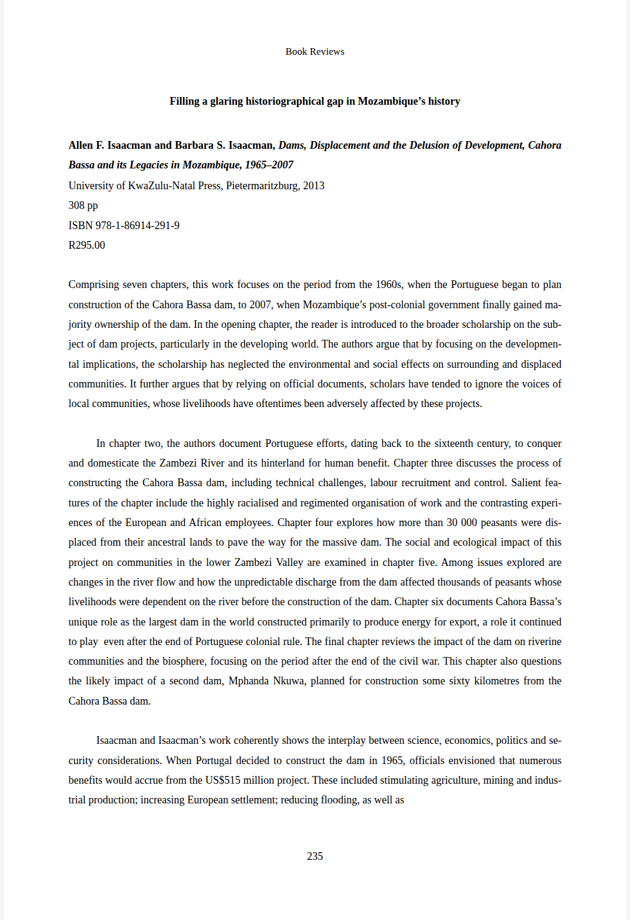Book Reviews
Filling a glaring historiographical gap in Mozambique’s history
Allen F. Isaacman and Barbara S. Isaacman, Dams, Displacement and the Delusion of Development, Cahora Bassa and its Legacies in Mozambique, 1965–2007
University of KwaZulu-Natal Press, Pietermaritzburg, 2013 308 pp ISBN 978-1-86914-291-9 R295.00
Comprising seven chapters, this work focuses on the period from the 1960s, when the Portuguese began to plan construction of the Cahora Bassa dam, to 2007, when Mozambique’s post-colonial government finally gained majority ownership of the dam. In the opening chapter, the reader is introduced to the broader scholarship on the subject of dam projects, particularly in the developing world. The authors argue that by focusing on the developmental implications, the scholarship has neglected the environmental and social effects on surrounding and displaced communities. It further argues that by relying on official documents, scholars have tended to ignore the voices of local communities, whose livelihoods have oftentimes been adversely affected by these projects.
In chapter two, the authors document Portuguese efforts, dating back to the sixteenth century, to conquer and domesticate the Zambezi River and its hinterland for human benefit. Chapter three discusses the process of constructing the Cahora Bassa dam, including technical challenges, labour recruitment and control. Salient features of the chapter include the highly racialised and regimented organisation of work and the contrasting experiences of the European and African employees. Chapter four explores how more than 30 000 peasants were displaced from their ancestral lands to pave the way for the massive dam. The social and ecological impact of this project on communities in the lower Zambezi Valley are examined in chapter five. Among issues explored are changes in the river flow and how the unpredictable discharge from the dam affected thousands of peasants whose livelihoods were dependent on the river before the construction of the dam. Chapter six documents Cahora Bassa’s unique role as the largest dam in the world constructed primarily to produce energy for export, a role it continued to play even after the end of Portuguese colonial rule. The final chapter reviews the impact of the dam on riverine communities and the biosphere, focusing on the period after the end of the civil war. This chapter also questions the likely impact of a second dam, Mphanda Nkuwa, planned for construction some sixty kilometres from the Cahora Bassa dam.
Isaacman and Isaacman’s work coherently shows the interplay between science, economics, politics and security considerations. When Portugal decided to construct the dam in 1965, officials envisioned that numerous benefits would accrue from the US$515 million project. These included stimulating agriculture, mining and industrial production; increasing European settlement; reducing flooding, as well as
235